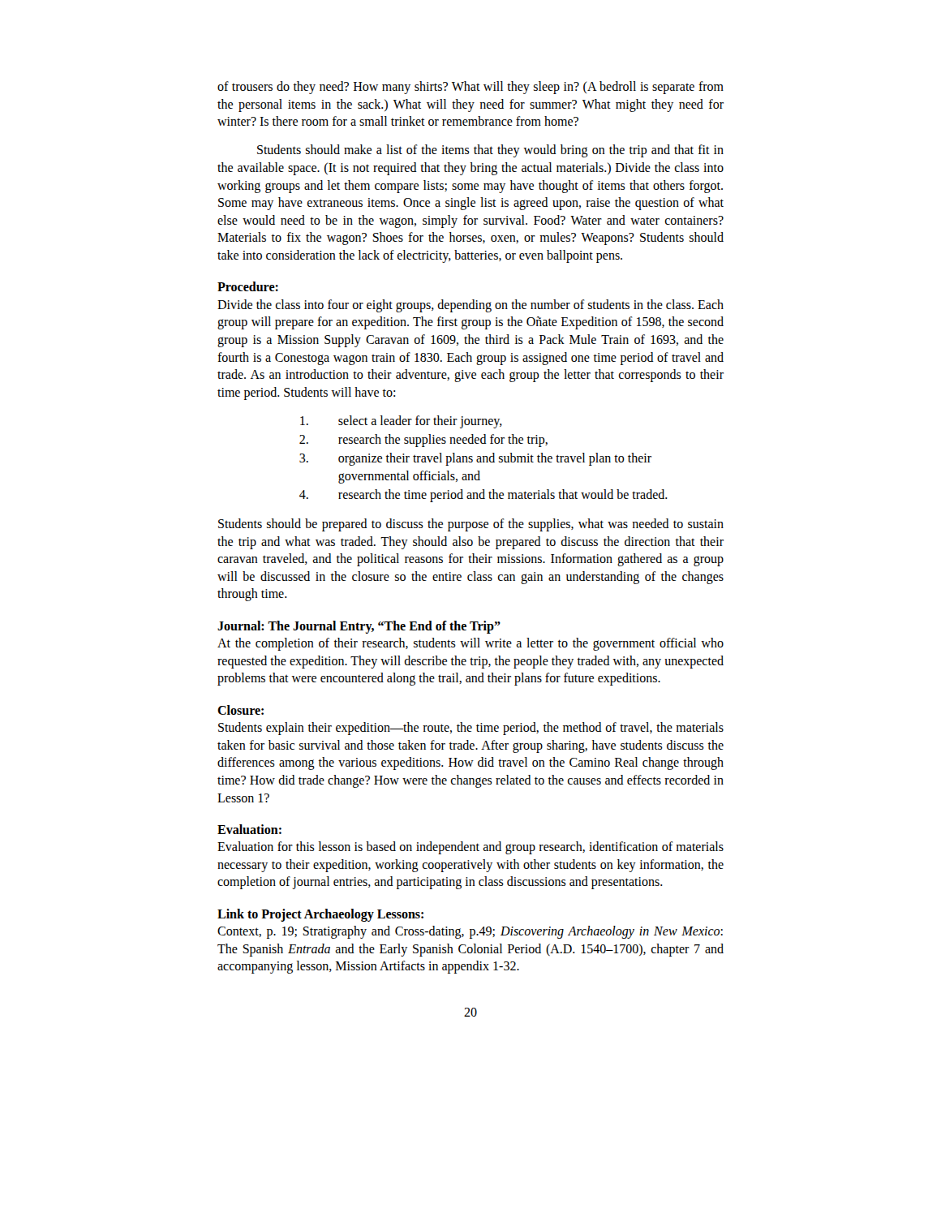of trousers do they need? How many shirts? What will they sleep in? (A bedroll is separate from the personal items in the sack.) What will they need for summer? What might they need for winter? Is there room for a small trinket or remembrance from home?
Students should make a list of the items that they would bring on the trip and that fit in the available space. (It is not required that they bring the actual materials.) Divide the class into working groups and let them compare lists; some may have thought of items that others forgot. Some may have extraneous items. Once a single list is agreed upon, raise the question of what else would need to be in the wagon, simply for survival. Food? Water and water containers? Materials to fix the wagon? Shoes for the horses, oxen, or mules? Weapons? Students should take into consideration the lack of electricity, batteries, or even ballpoint pens.
Procedure:
Divide the class into four or eight groups, depending on the number of students in the class. Each group will prepare for an expedition. The first group is the Oñate Expedition of 1598, the second group is a Mission Supply Caravan of 1609, the third is a Pack Mule Train of 1693, and the fourth is a Conestoga wagon train of 1830. Each group is assigned one time period of travel and trade. As an introduction to their adventure, give each group the letter that corresponds to their time period. Students will have to:
1. select a leader for their journey,
2. research the supplies needed for the trip,
3. organize their travel plans and submit the travel plan to their governmental officials, and
4. research the time period and the materials that would be traded.
Students should be prepared to discuss the purpose of the supplies, what was needed to sustain the trip and what was traded. They should also be prepared to discuss the direction that their caravan traveled, and the political reasons for their missions. Information gathered as a group will be discussed in the closure so the entire class can gain an understanding of the changes through time.
Journal: The Journal Entry, “The End of the Trip”
At the completion of their research, students will write a letter to the government official who requested the expedition. They will describe the trip, the people they traded with, any unexpected problems that were encountered along the trail, and their plans for future expeditions.
Closure:
Students explain their expedition—the route, the time period, the method of travel, the materials taken for basic survival and those taken for trade. After group sharing, have students discuss the differences among the various expeditions. How did travel on the Camino Real change through time? How did trade change? How were the changes related to the causes and effects recorded in Lesson 1?
Evaluation:
Evaluation for this lesson is based on independent and group research, identification of materials necessary to their expedition, working cooperatively with other students on key information, the completion of journal entries, and participating in class discussions and presentations.
Link to Project Archaeology Lessons:
Context, p. 19; Stratigraphy and Cross-dating, p.49; Discovering Archaeology in New Mexico: The Spanish Entrada and the Early Spanish Colonial Period (A.D. 1540–1700), chapter 7 and accompanying lesson, Mission Artifacts in appendix 1-32.
20